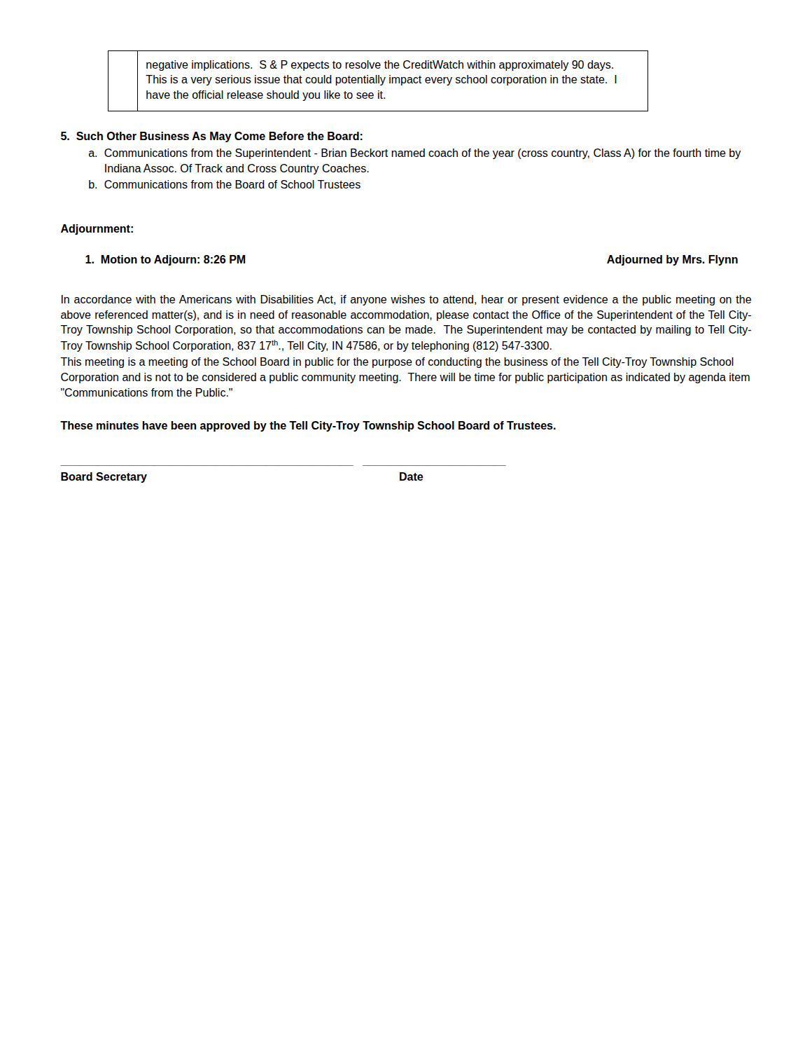negative implications. S & P expects to resolve the CreditWatch within approximately 90 days. This is a very serious issue that could potentially impact every school corporation in the state. I have the official release should you like to see it.
5. Such Other Business As May Come Before the Board:
Communications from the Superintendent - Brian Beckort named coach of the year (cross country, Class A) for the fourth time by Indiana Assoc. Of Track and Cross Country Coaches.
Communications from the Board of School Trustees
Adjournment:
1. Motion to Adjourn: 8:26 PM Adjourned by Mrs. Flynn
In accordance with the Americans with Disabilities Act, if anyone wishes to attend, hear or present evidence a the public meeting on the above referenced matter(s), and is in need of reasonable accommodation, please contact the Office of the Superintendent of the Tell City-Troy Township School Corporation, so that accommodations can be made. The Superintendent may be contacted by mailing to Tell City-Troy Township School Corporation, 837 17th., Tell City, IN 47586, or by telephoning (812) 547-3300.
This meeting is a meeting of the School Board in public for the purpose of conducting the business of the Tell City-Troy Township School Corporation and is not to be considered a public community meeting. There will be time for public participation as indicated by agenda item "Communications from the Public."
These minutes have been approved by the Tell City-Troy Township School Board of Trustees.
_______________________________________________ _______________________
Board SecretaryDate